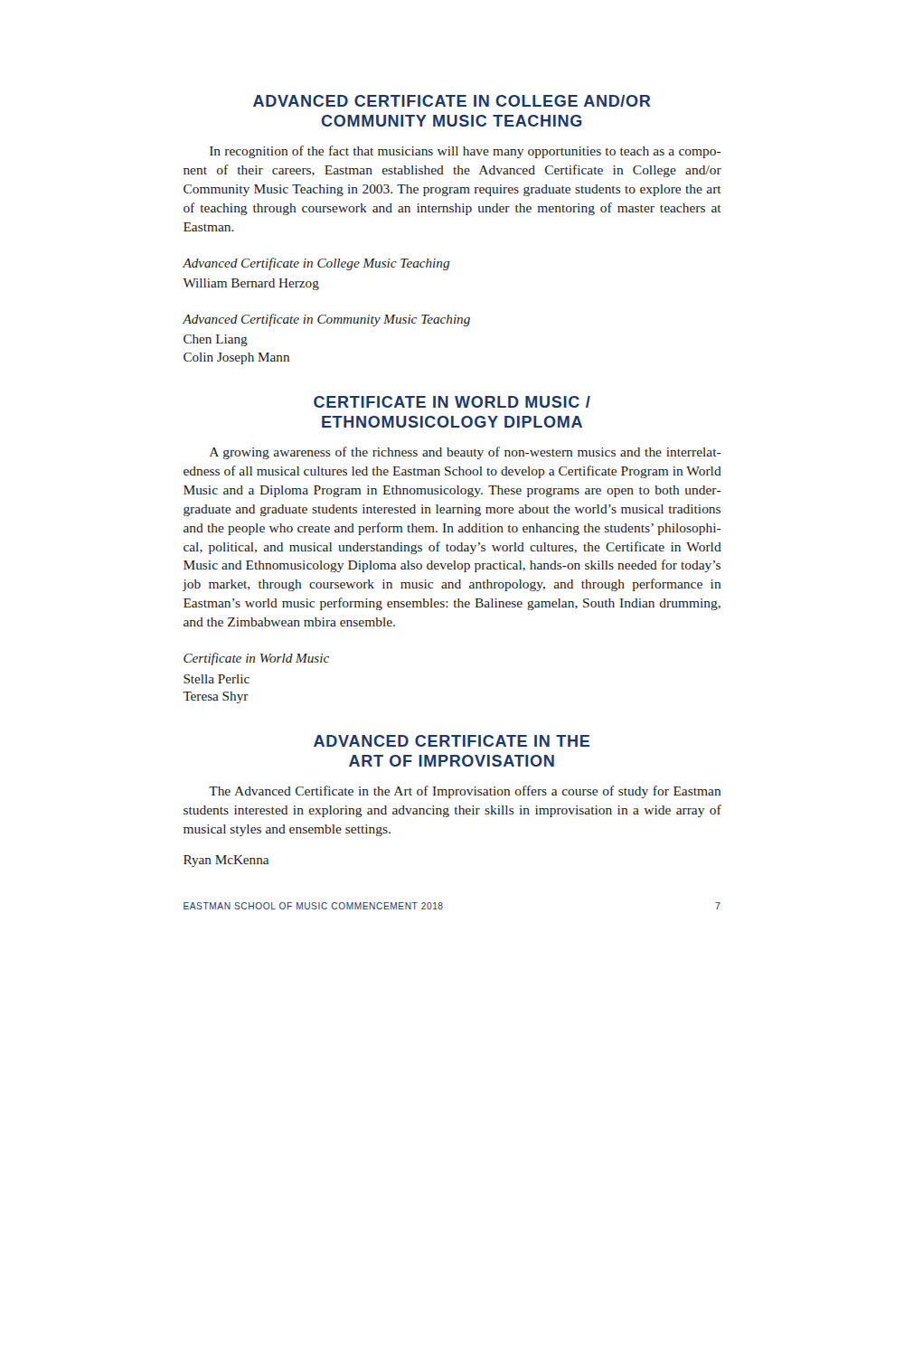Advanced Certificate in College and/or
Community Music Teaching
In recognition of the fact that musicians will have many opportunities to teach as a component of their careers, Eastman established the Advanced Certificate in College and/or Community Music Teaching in 2003. The program requires graduate students to explore the art of teaching through coursework and an internship under the mentoring of master teachers at Eastman.
Advanced Certificate in College Music Teaching
William Bernard Herzog
Advanced Certificate in Community Music Teaching
Chen Liang
Colin Joseph Mann
Certificate in World Music /
Ethnomusicology Diploma
A growing awareness of the richness and beauty of non-western musics and the interrelatedness of all musical cultures led the Eastman School to develop a Certificate Program in World Music and a Diploma Program in Ethnomusicology. These programs are open to both undergraduate and graduate students interested in learning more about the world’s musical traditions and the people who create and perform them. In addition to enhancing the students’ philosophical, political, and musical understandings of today’s world cultures, the Certificate in World Music and Ethnomusicology Diploma also develop practical, hands-on skills needed for today’s job market, through coursework in music and anthropology, and through performance in Eastman’s world music performing ensembles: the Balinese gamelan, South Indian drumming, and the Zimbabwean mbira ensemble.
Certificate in World Music
Stella Perlic
Teresa Shyr
Advanced Certificate in the
Art of Improvisation
The Advanced Certificate in the Art of Improvisation offers a course of study for Eastman students interested in exploring and advancing their skills in improvisation in a wide array of musical styles and ensemble settings.
Ryan McKenna
EASTMAN SCHOOL OF MUSIC COMMENCEMENT 2018 7